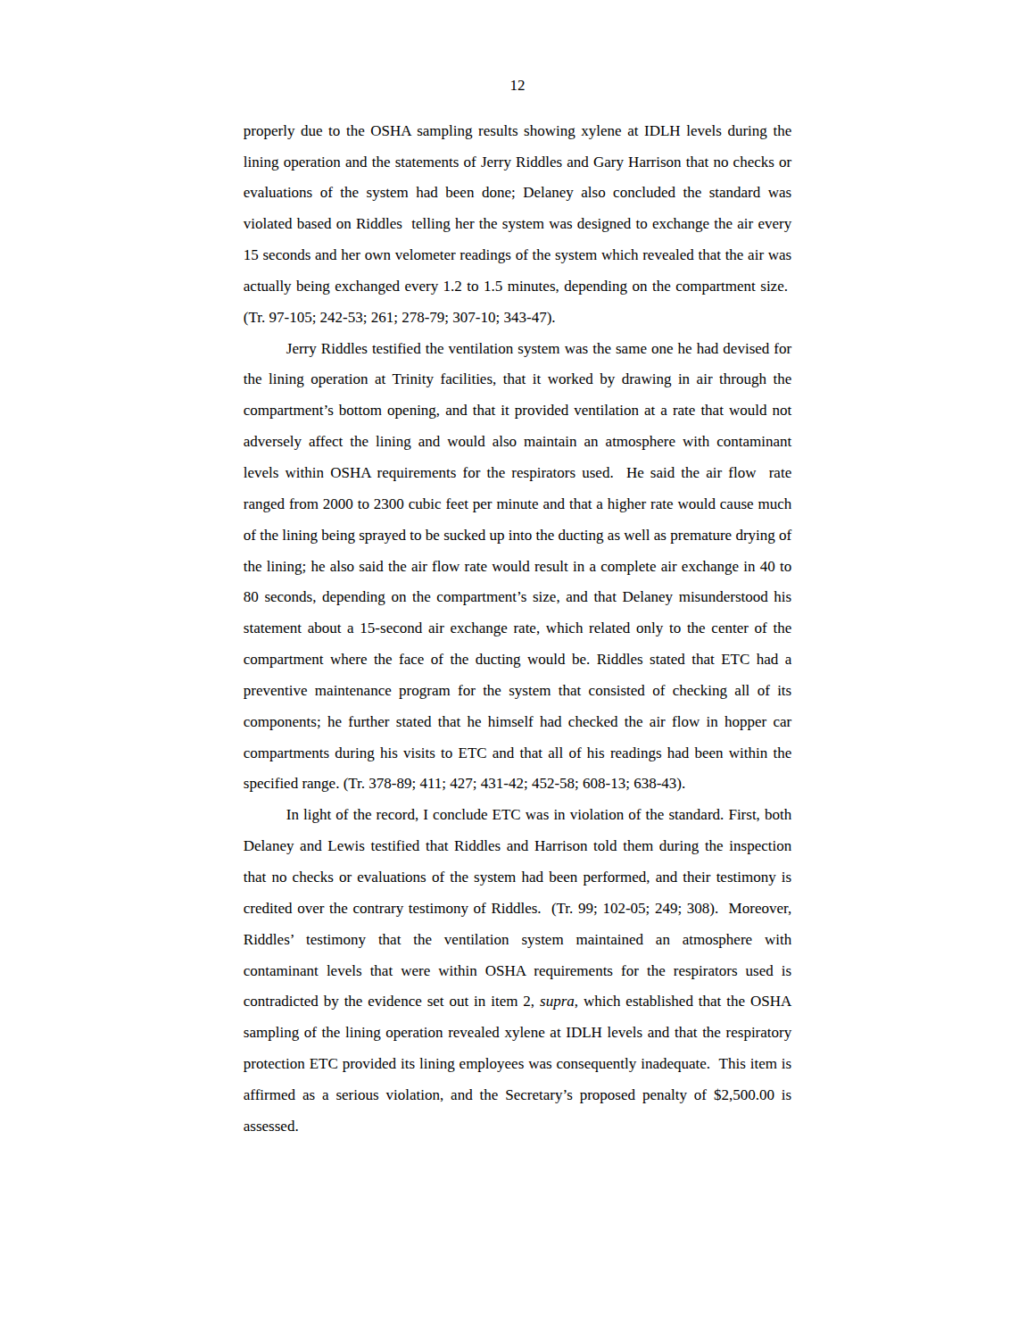12
properly due to the OSHA sampling results showing xylene at IDLH levels during the lining operation and the statements of Jerry Riddles and Gary Harrison that no checks or evaluations of the system had been done; Delaney also concluded the standard was violated based on Riddles telling her the system was designed to exchange the air every 15 seconds and her own velometer readings of the system which revealed that the air was actually being exchanged every 1.2 to 1.5 minutes, depending on the compartment size. (Tr. 97-105; 242-53; 261; 278-79; 307-10; 343-47).
Jerry Riddles testified the ventilation system was the same one he had devised for the lining operation at Trinity facilities, that it worked by drawing in air through the compartment’s bottom opening, and that it provided ventilation at a rate that would not adversely affect the lining and would also maintain an atmosphere with contaminant levels within OSHA requirements for the respirators used. He said the air flow rate ranged from 2000 to 2300 cubic feet per minute and that a higher rate would cause much of the lining being sprayed to be sucked up into the ducting as well as premature drying of the lining; he also said the air flow rate would result in a complete air exchange in 40 to 80 seconds, depending on the compartment’s size, and that Delaney misunderstood his statement about a 15-second air exchange rate, which related only to the center of the compartment where the face of the ducting would be. Riddles stated that ETC had a preventive maintenance program for the system that consisted of checking all of its components; he further stated that he himself had checked the air flow in hopper car compartments during his visits to ETC and that all of his readings had been within the specified range. (Tr. 378-89; 411; 427; 431-42; 452-58; 608-13; 638-43).
In light of the record, I conclude ETC was in violation of the standard. First, both Delaney and Lewis testified that Riddles and Harrison told them during the inspection that no checks or evaluations of the system had been performed, and their testimony is credited over the contrary testimony of Riddles. (Tr. 99; 102-05; 249; 308). Moreover, Riddles’ testimony that the ventilation system maintained an atmosphere with contaminant levels that were within OSHA requirements for the respirators used is contradicted by the evidence set out in item 2, supra, which established that the OSHA sampling of the lining operation revealed xylene at IDLH levels and that the respiratory protection ETC provided its lining employees was consequently inadequate. This item is affirmed as a serious violation, and the Secretary’s proposed penalty of $2,500.00 is assessed.